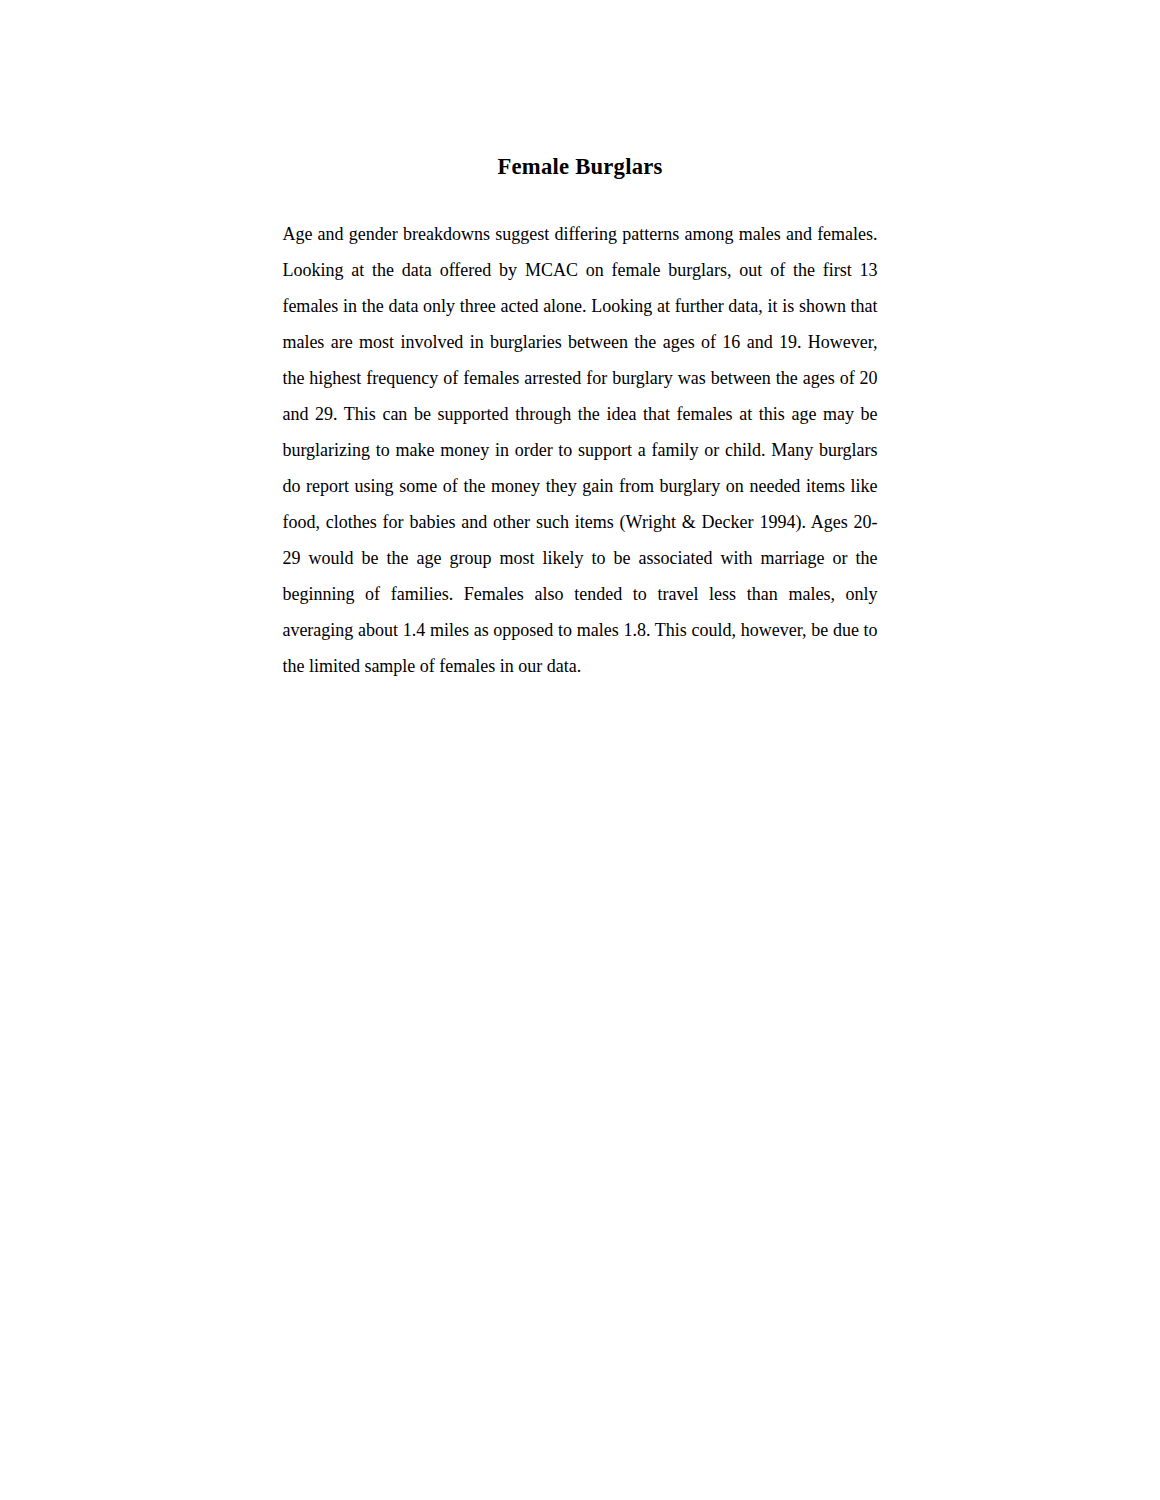Female Burglars
Age and gender breakdowns suggest differing patterns among males and females. Looking at the data offered by MCAC on female burglars, out of the first 13 females in the data only three acted alone. Looking at further data, it is shown that males are most involved in burglaries between the ages of 16 and 19. However, the highest frequency of females arrested for burglary was between the ages of 20 and 29. This can be supported through the idea that females at this age may be burglarizing to make money in order to support a family or child. Many burglars do report using some of the money they gain from burglary on needed items like food, clothes for babies and other such items (Wright & Decker 1994). Ages 20-29 would be the age group most likely to be associated with marriage or the beginning of families. Females also tended to travel less than males, only averaging about 1.4 miles as opposed to males 1.8. This could, however, be due to the limited sample of females in our data.